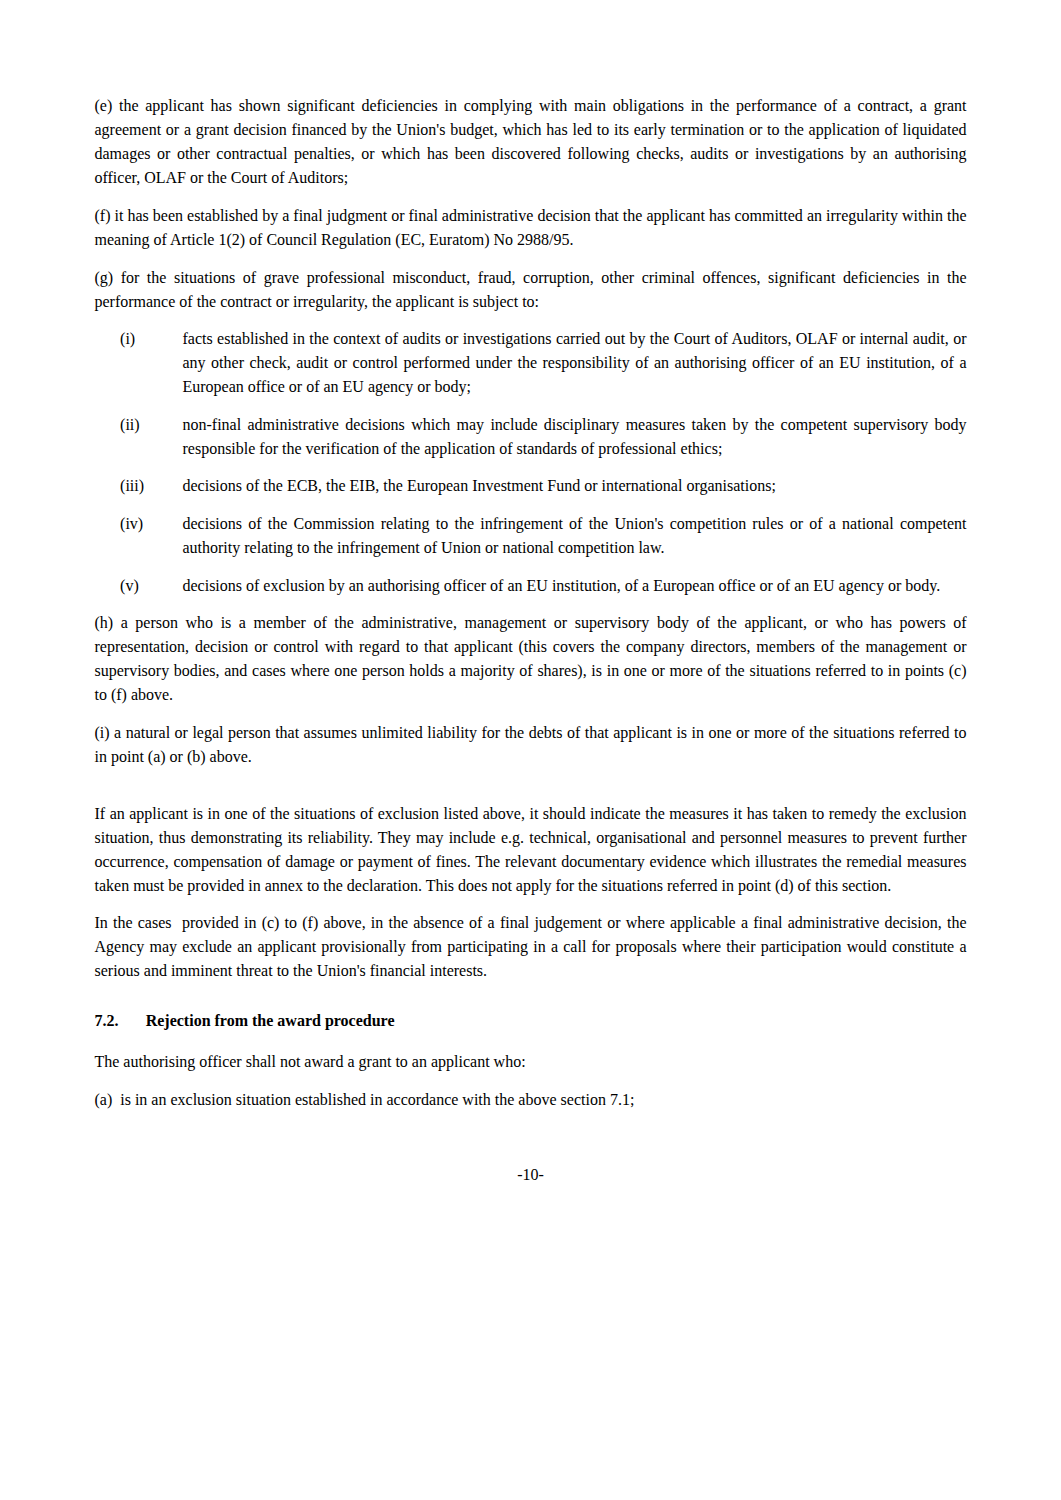(e) the applicant has shown significant deficiencies in complying with main obligations in the performance of a contract, a grant agreement or a grant decision financed by the Union's budget, which has led to its early termination or to the application of liquidated damages or other contractual penalties, or which has been discovered following checks, audits or investigations by an authorising officer, OLAF or the Court of Auditors;
(f) it has been established by a final judgment or final administrative decision that the applicant has committed an irregularity within the meaning of Article 1(2) of Council Regulation (EC, Euratom) No 2988/95.
(g) for the situations of grave professional misconduct, fraud, corruption, other criminal offences, significant deficiencies in the performance of the contract or irregularity, the applicant is subject to:
facts established in the context of audits or investigations carried out by the Court of Auditors, OLAF or internal audit, or any other check, audit or control performed under the responsibility of an authorising officer of an EU institution, of a European office or of an EU agency or body;
non-final administrative decisions which may include disciplinary measures taken by the competent supervisory body responsible for the verification of the application of standards of professional ethics;
decisions of the ECB, the EIB, the European Investment Fund or international organisations;
decisions of the Commission relating to the infringement of the Union's competition rules or of a national competent authority relating to the infringement of Union or national competition law.
decisions of exclusion by an authorising officer of an EU institution, of a European office or of an EU agency or body.
(h) a person who is a member of the administrative, management or supervisory body of the applicant, or who has powers of representation, decision or control with regard to that applicant (this covers the company directors, members of the management or supervisory bodies, and cases where one person holds a majority of shares), is in one or more of the situations referred to in points (c) to (f) above.
(i) a natural or legal person that assumes unlimited liability for the debts of that applicant is in one or more of the situations referred to in point (a) or (b) above.
If an applicant is in one of the situations of exclusion listed above, it should indicate the measures it has taken to remedy the exclusion situation, thus demonstrating its reliability. They may include e.g. technical, organisational and personnel measures to prevent further occurrence, compensation of damage or payment of fines. The relevant documentary evidence which illustrates the remedial measures taken must be provided in annex to the declaration. This does not apply for the situations referred in point (d) of this section.
In the cases provided in (c) to (f) above, in the absence of a final judgement or where applicable a final administrative decision, the Agency may exclude an applicant provisionally from participating in a call for proposals where their participation would constitute a serious and imminent threat to the Union's financial interests.
7.2. Rejection from the award procedure
The authorising officer shall not award a grant to an applicant who:
(a) is in an exclusion situation established in accordance with the above section 7.1;
-10-